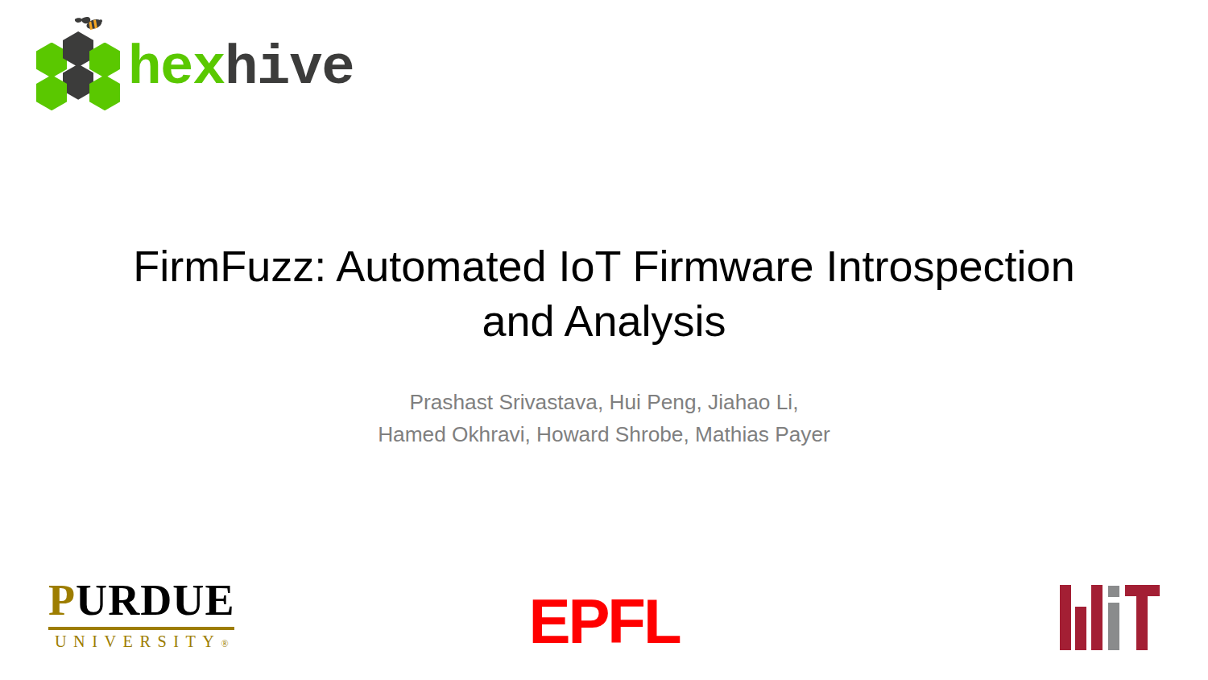hex hive
FirmFuzz: Automated IoT Firmware Introspection and Analysis
Prashast Srivastava, Hui Peng, Jiahao Li,
Hamed Okhravi, Howard Shrobe, Mathias Payer
PURDUE
UNIVERSITY®
EPFL